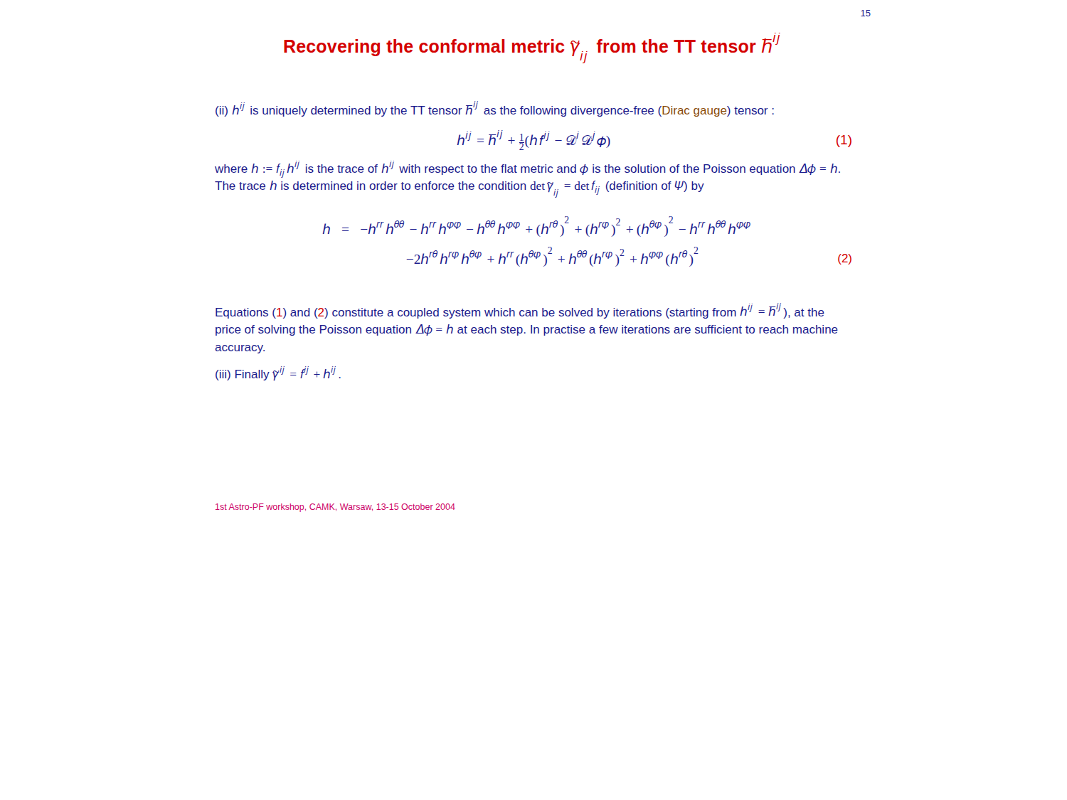15
Recovering the conformal metric γ~ij from the TT tensor h̅ij
(ii) hij is uniquely determined by the TT tensor h̅ij as the following divergence-free (Dirac gauge) tensor :
hij = h̅ij + 12 ( h fij − 𝒟i 𝒟j ϕ ) (1)
where h:=fijhij is the trace of hij with respect to the flat metric and ϕ is the solution of the Poisson equation Δϕ=h. The trace h is determined in order to enforce the condition detγ~ij=detfij (definition of Ψ) by
h = −hrrhθθ −hrrhφφ −hθθhφφ +(hrθ)2 +(hrφ)2 +(hθφ)2 −hrrhθθhφφ
−2hrθhrφhθφ +hrr(hθφ)2 +hθθ(hrφ)2 +hφφ(hrθ)2
(2)
Equations (1) and (2) constitute a coupled system which can be solved by iterations (starting from hij=h̅ij), at the price of solving the Poisson equation Δϕ=h at each step. In practise a few iterations are sufficient to reach machine accuracy.
(iii) Finally γ~ij=fij+hij.
1st Astro-PF workshop, CAMK, Warsaw, 13-15 October 2004